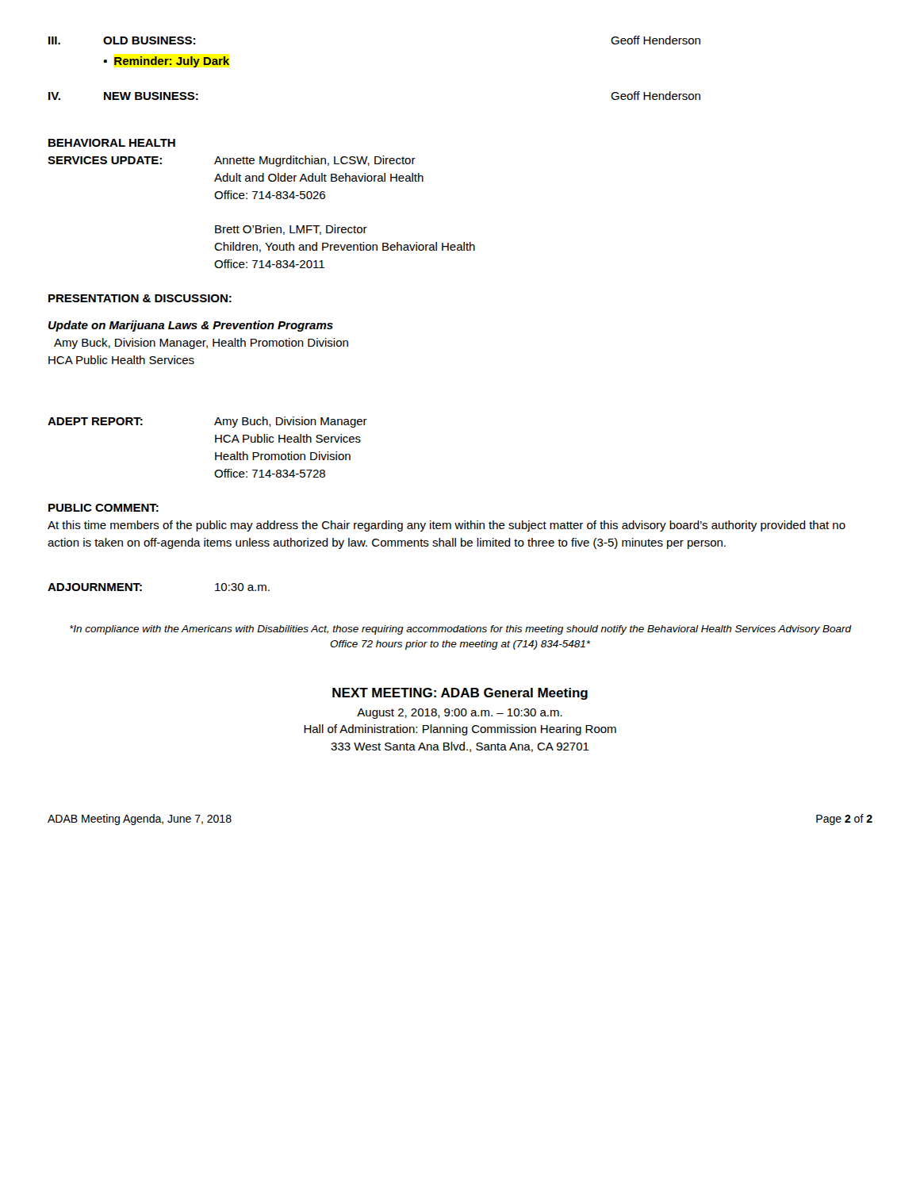III.
OLD BUSINESS:
Geoff Henderson
Reminder: July Dark
IV.
NEW BUSINESS:
Geoff Henderson
BEHAVIORAL HEALTH
SERVICES UPDATE:
Annette Mugrditchian, LCSW, Director
Adult and Older Adult Behavioral Health
Office: 714-834-5026
Brett O’Brien, LMFT, Director
Children, Youth and Prevention Behavioral Health
Office: 714-834-2011
PRESENTATION & DISCUSSION:
Update on Marijuana Laws & Prevention Programs
Amy Buck, Division Manager, Health Promotion Division
HCA Public Health Services
ADEPT REPORT:
Amy Buch, Division Manager
HCA Public Health Services
Health Promotion Division
Office: 714-834-5728
PUBLIC COMMENT:
At this time members of the public may address the Chair regarding any item within the subject matter of this advisory board’s authority provided that no action is taken on off-agenda items unless authorized by law. Comments shall be limited to three to five (3-5) minutes per person.
ADJOURNMENT:
10:30 a.m.
*In compliance with the Americans with Disabilities Act, those requiring accommodations for this meeting should notify the Behavioral Health Services Advisory Board Office 72 hours prior to the meeting at (714) 834-5481*
NEXT MEETING: ADAB General Meeting
August 2, 2018, 9:00 a.m. – 10:30 a.m.
Hall of Administration: Planning Commission Hearing Room
333 West Santa Ana Blvd., Santa Ana, CA 92701
ADAB Meeting Agenda, June 7, 2018
Page 2 of 2